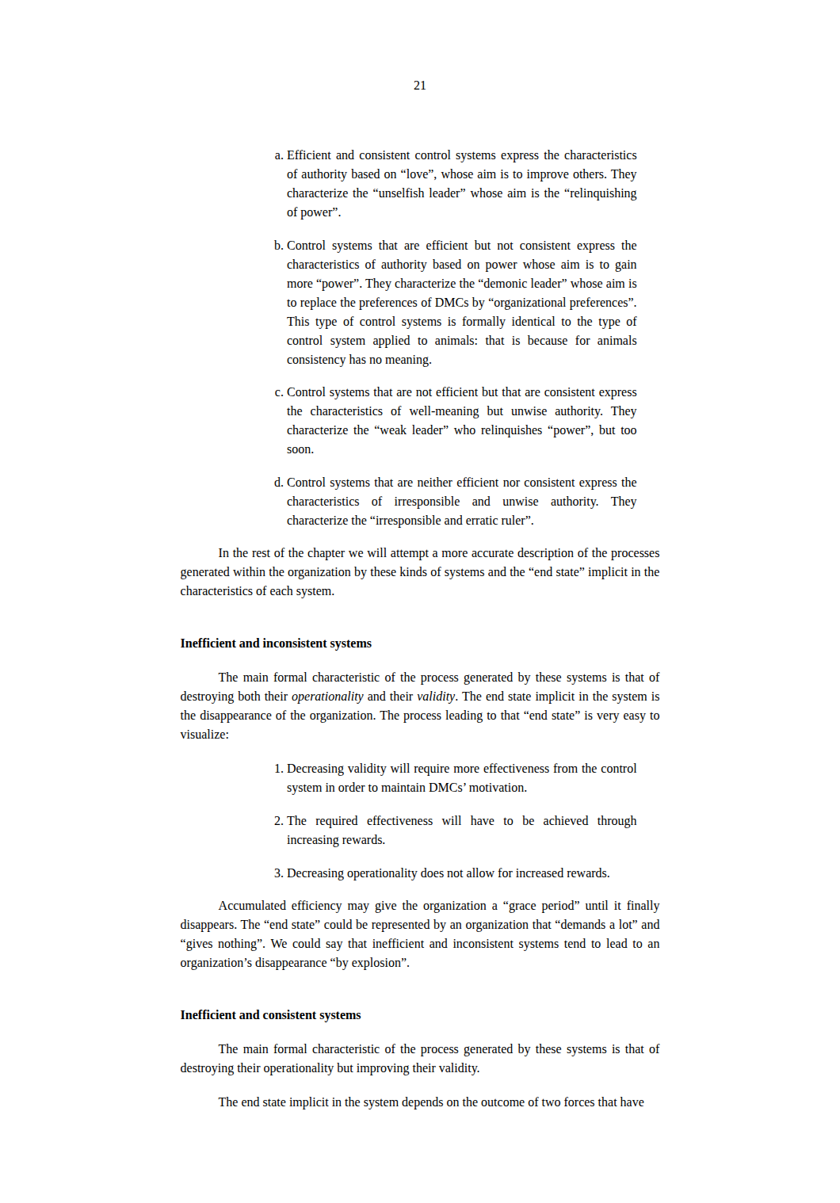21
Efficient and consistent control systems express the characteristics of authority based on “love”, whose aim is to improve others. They characterize the “unselfish leader” whose aim is the “relinquishing of power”.
Control systems that are efficient but not consistent express the characteristics of authority based on power whose aim is to gain more “power”. They characterize the “demonic leader” whose aim is to replace the preferences of DMCs by “organizational preferences”. This type of control systems is formally identical to the type of control system applied to animals: that is because for animals consistency has no meaning.
Control systems that are not efficient but that are consistent express the characteristics of well-meaning but unwise authority. They characterize the “weak leader” who relinquishes “power”, but too soon.
Control systems that are neither efficient nor consistent express the characteristics of irresponsible and unwise authority. They characterize the “irresponsible and erratic ruler”.
In the rest of the chapter we will attempt a more accurate description of the processes generated within the organization by these kinds of systems and the “end state” implicit in the characteristics of each system.
Inefficient and inconsistent systems
The main formal characteristic of the process generated by these systems is that of destroying both their operationality and their validity. The end state implicit in the system is the disappearance of the organization. The process leading to that “end state” is very easy to visualize:
Decreasing validity will require more effectiveness from the control system in order to maintain DMCs’ motivation.
The required effectiveness will have to be achieved through increasing rewards.
Decreasing operationality does not allow for increased rewards.
Accumulated efficiency may give the organization a “grace period” until it finally disappears. The “end state” could be represented by an organization that “demands a lot” and “gives nothing”. We could say that inefficient and inconsistent systems tend to lead to an organization’s disappearance “by explosion”.
Inefficient and consistent systems
The main formal characteristic of the process generated by these systems is that of destroying their operationality but improving their validity.
The end state implicit in the system depends on the outcome of two forces that have